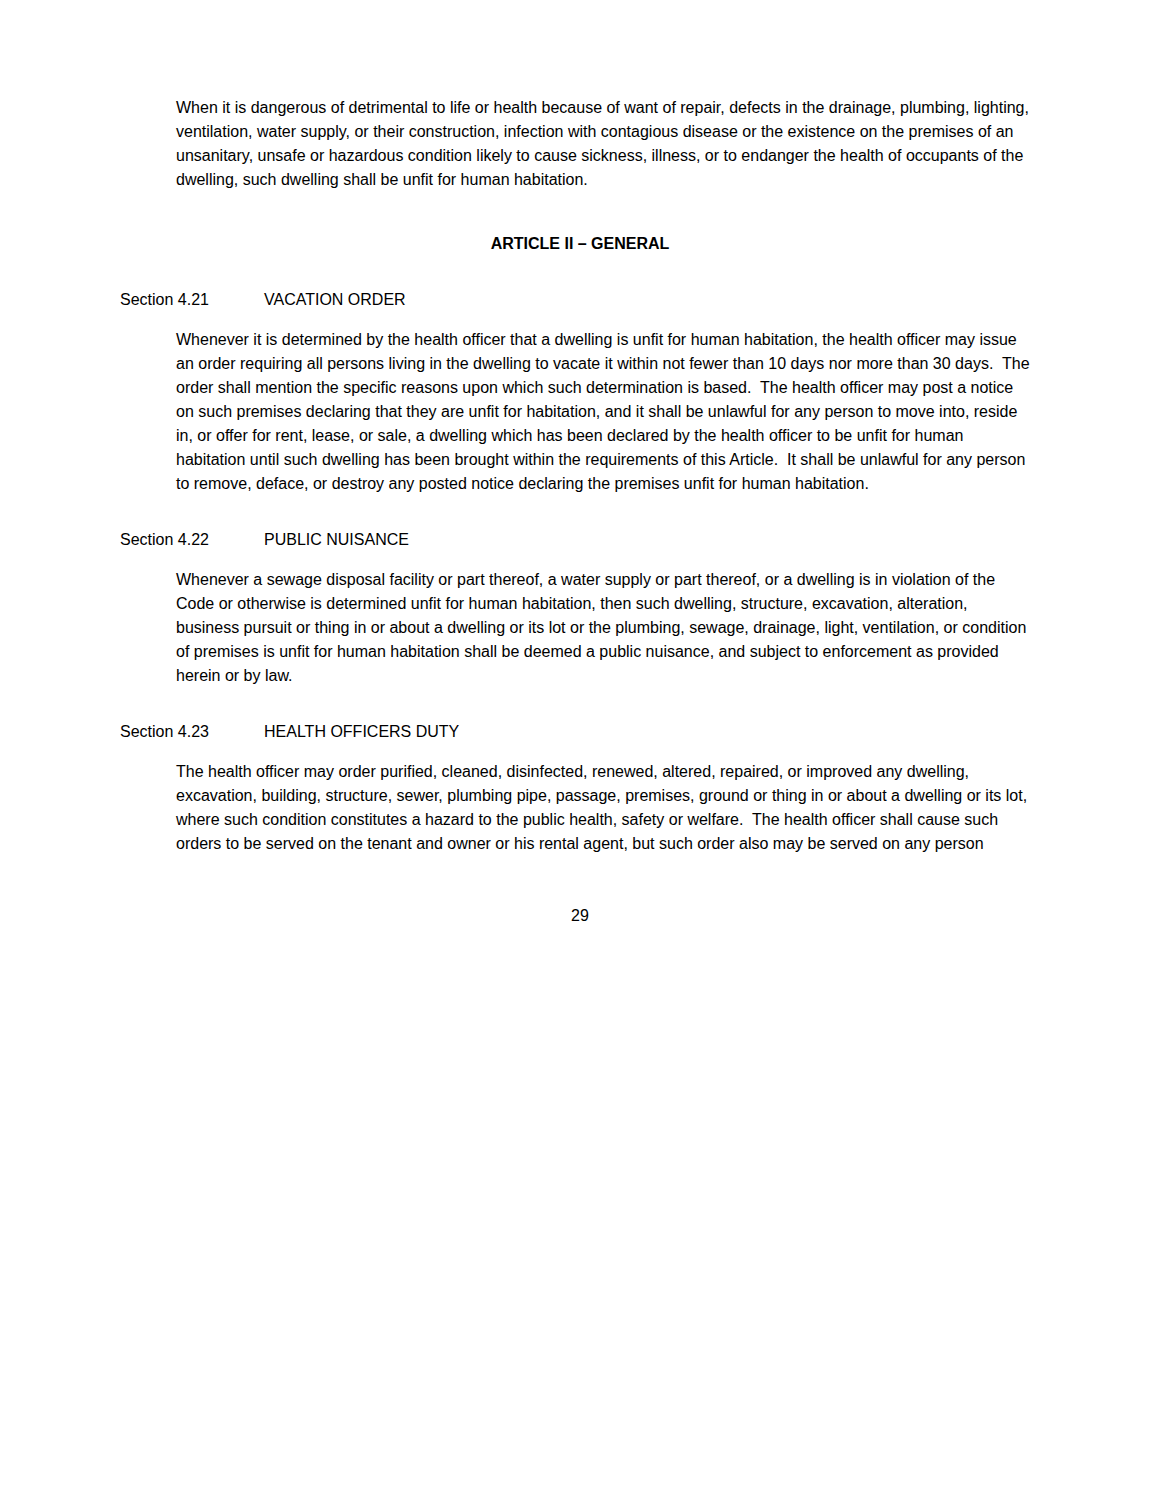When it is dangerous of detrimental to life or health because of want of repair, defects in the drainage, plumbing, lighting, ventilation, water supply, or their construction, infection with contagious disease or the existence on the premises of an unsanitary, unsafe or hazardous condition likely to cause sickness, illness, or to endanger the health of occupants of the dwelling, such dwelling shall be unfit for human habitation.
ARTICLE II – GENERAL
Section 4.21 VACATION ORDER
Whenever it is determined by the health officer that a dwelling is unfit for human habitation, the health officer may issue an order requiring all persons living in the dwelling to vacate it within not fewer than 10 days nor more than 30 days. The order shall mention the specific reasons upon which such determination is based. The health officer may post a notice on such premises declaring that they are unfit for habitation, and it shall be unlawful for any person to move into, reside in, or offer for rent, lease, or sale, a dwelling which has been declared by the health officer to be unfit for human habitation until such dwelling has been brought within the requirements of this Article. It shall be unlawful for any person to remove, deface, or destroy any posted notice declaring the premises unfit for human habitation.
Section 4.22 PUBLIC NUISANCE
Whenever a sewage disposal facility or part thereof, a water supply or part thereof, or a dwelling is in violation of the Code or otherwise is determined unfit for human habitation, then such dwelling, structure, excavation, alteration, business pursuit or thing in or about a dwelling or its lot or the plumbing, sewage, drainage, light, ventilation, or condition of premises is unfit for human habitation shall be deemed a public nuisance, and subject to enforcement as provided herein or by law.
Section 4.23 HEALTH OFFICERS DUTY
The health officer may order purified, cleaned, disinfected, renewed, altered, repaired, or improved any dwelling, excavation, building, structure, sewer, plumbing pipe, passage, premises, ground or thing in or about a dwelling or its lot, where such condition constitutes a hazard to the public health, safety or welfare. The health officer shall cause such orders to be served on the tenant and owner or his rental agent, but such order also may be served on any person
29